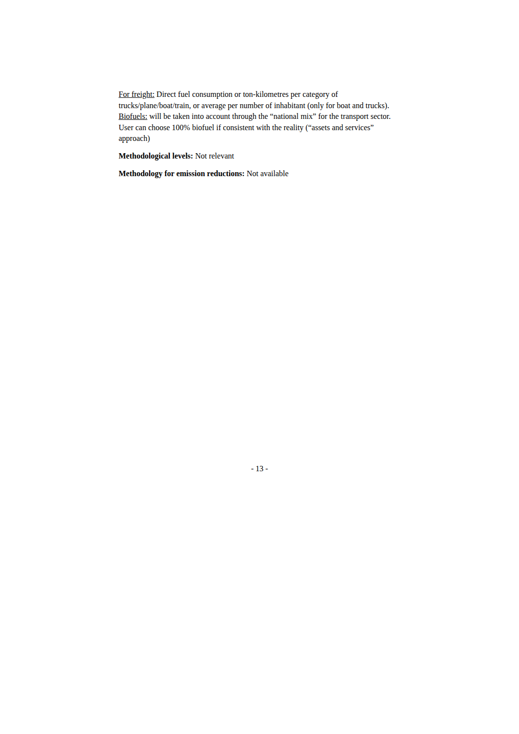For freight: Direct fuel consumption or ton-kilometres per category of trucks/plane/boat/train, or average per number of inhabitant (only for boat and trucks).
Biofuels: will be taken into account through the “national mix” for the transport sector. User can choose 100% biofuel if consistent with the reality (“assets and services” approach)
Methodological levels: Not relevant
Methodology for emission reductions: Not available
- 13 -